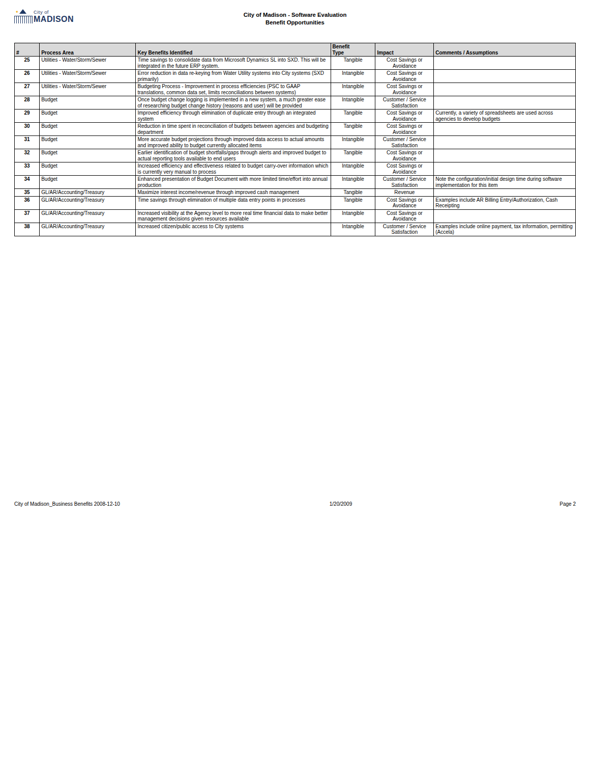✦
City of
MADISON
City of Madison - Software Evaluation
Benefit Opportunities
| # | Process Area | Key Benefits Identified | Benefit Type | Impact | Comments / Assumptions |
| --- | --- | --- | --- | --- | --- |
| 25 | Utilities - Water/Storm/Sewer | Time savings to consolidate data from Microsoft Dynamics SL into SXD. This will be integrated in the future ERP system. | Tangible | Cost Savings or Avoidance | |
| 26 | Utilities - Water/Storm/Sewer | Error reduction in data re-keying from Water Utility systems into City systems (SXD primarily) | Intangible | Cost Savings or Avoidance | |
| 27 | Utilities - Water/Storm/Sewer | Budgeting Process - Improvement in process efficiencies (PSC to GAAP translations, common data set, limits reconciliations between systems) | Intangible | Cost Savings or Avoidance | |
| 28 | Budget | Once budget change logging is implemented in a new system, a much greater ease of researching budget change history (reasons and user) will be provided | Intangible | Customer / Service Satisfaction | |
| 29 | Budget | Improved efficiency through elimination of duplicate entry through an integrated system | Tangible | Cost Savings or Avoidance | Currently, a variety of spreadsheets are used across agencies to develop budgets |
| 30 | Budget | Reduction in time spent in reconciliation of budgets between agencies and budgeting department | Tangible | Cost Savings or Avoidance | |
| 31 | Budget | More accurate budget projections through improved data access to actual amounts and improved ability to budget currently allocated items | Intangible | Customer / Service Satisfaction | |
| 32 | Budget | Earlier identification of budget shortfalls/gaps through alerts and improved budget to actual reporting tools available to end users | Tangible | Cost Savings or Avoidance | |
| 33 | Budget | Increased efficiency and effectiveness related to budget carry-over information which is currently very manual to process | Intangible | Cost Savings or Avoidance | |
| 34 | Budget | Enhanced presentation of Budget Document with more limited time/effort into annual production | Intangible | Customer / Service Satisfaction | Note the configuration/initial design time during software implementation for this item |
| 35 | GL/AR/Accounting/Treasury | Maximize interest income/revenue through improved cash management | Tangible | Revenue | |
| 36 | GL/AR/Accounting/Treasury | Time savings through elimination of multiple data entry points in processes | Tangible | Cost Savings or Avoidance | Examples include AR Billing Entry/Authorization, Cash Receipting |
| 37 | GL/AR/Accounting/Treasury | Increased visibility at the Agency level to more real time financial data to make better management decisions given resources available | Intangible | Cost Savings or Avoidance | |
| 38 | GL/AR/Accounting/Treasury | Increased citizen/public access to City systems | Intangible | Customer / Service Satisfaction | Examples include online payment, tax information, permitting (Accela) |
City of Madison_Business Benefits 2008-12-10
1/20/2009
Page 2